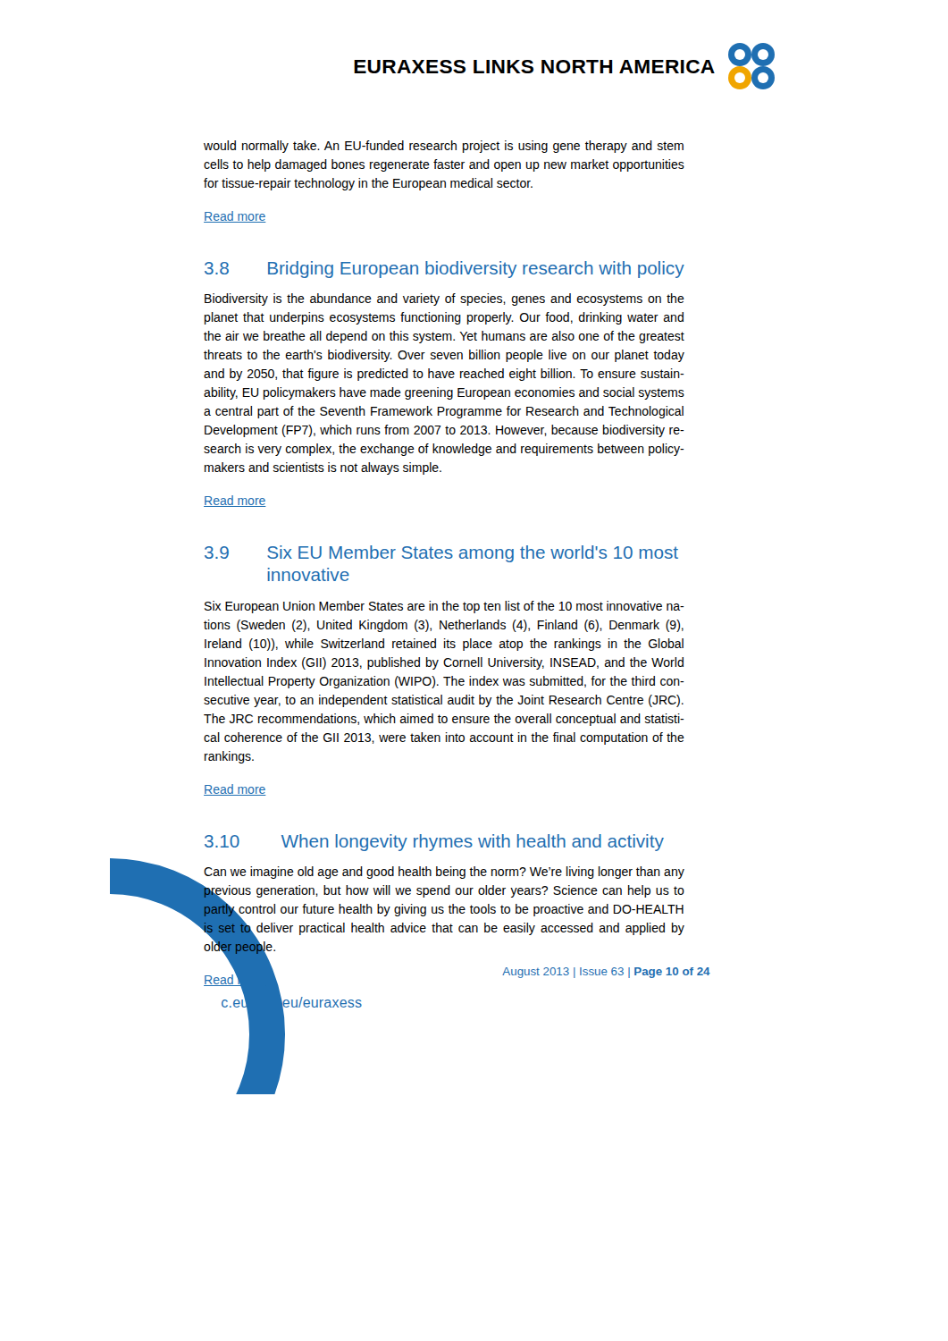EURAXESS LINKS NORTH AMERICA
would normally take. An EU-funded research project is using gene therapy and stem cells to help damaged bones regenerate faster and open up new market opportunities for tissue-repair technology in the European medical sector.
Read more
3.8 Bridging European biodiversity research with policy
Biodiversity is the abundance and variety of species, genes and ecosystems on the planet that underpins ecosystems functioning properly. Our food, drinking water and the air we breathe all depend on this system. Yet humans are also one of the greatest threats to the earth's biodiversity. Over seven billion people live on our planet today and by 2050, that figure is predicted to have reached eight billion. To ensure sustainability, EU policymakers have made greening European economies and social systems a central part of the Seventh Framework Programme for Research and Technological Development (FP7), which runs from 2007 to 2013. However, because biodiversity research is very complex, the exchange of knowledge and requirements between policymakers and scientists is not always simple.
Read more
3.9 Six EU Member States among the world's 10 most innovative
Six European Union Member States are in the top ten list of the 10 most innovative nations (Sweden (2), United Kingdom (3), Netherlands (4), Finland (6), Denmark (9), Ireland (10)), while Switzerland retained its place atop the rankings in the Global Innovation Index (GII) 2013, published by Cornell University, INSEAD, and the World Intellectual Property Organization (WIPO). The index was submitted, for the third consecutive year, to an independent statistical audit by the Joint Research Centre (JRC). The JRC recommendations, which aimed to ensure the overall conceptual and statistical coherence of the GII 2013, were taken into account in the final computation of the rankings.
Read more
3.10 When longevity rhymes with health and activity
Can we imagine old age and good health being the norm? We’re living longer than any previous generation, but how will we spend our older years? Science can help us to partly control our future health by giving us the tools to be proactive and DO-HEALTH is set to deliver practical health advice that can be easily accessed and applied by older people.
Read more
August 2013 | Issue 63 | Page 10 of 24
c.europa.eu/euraxess